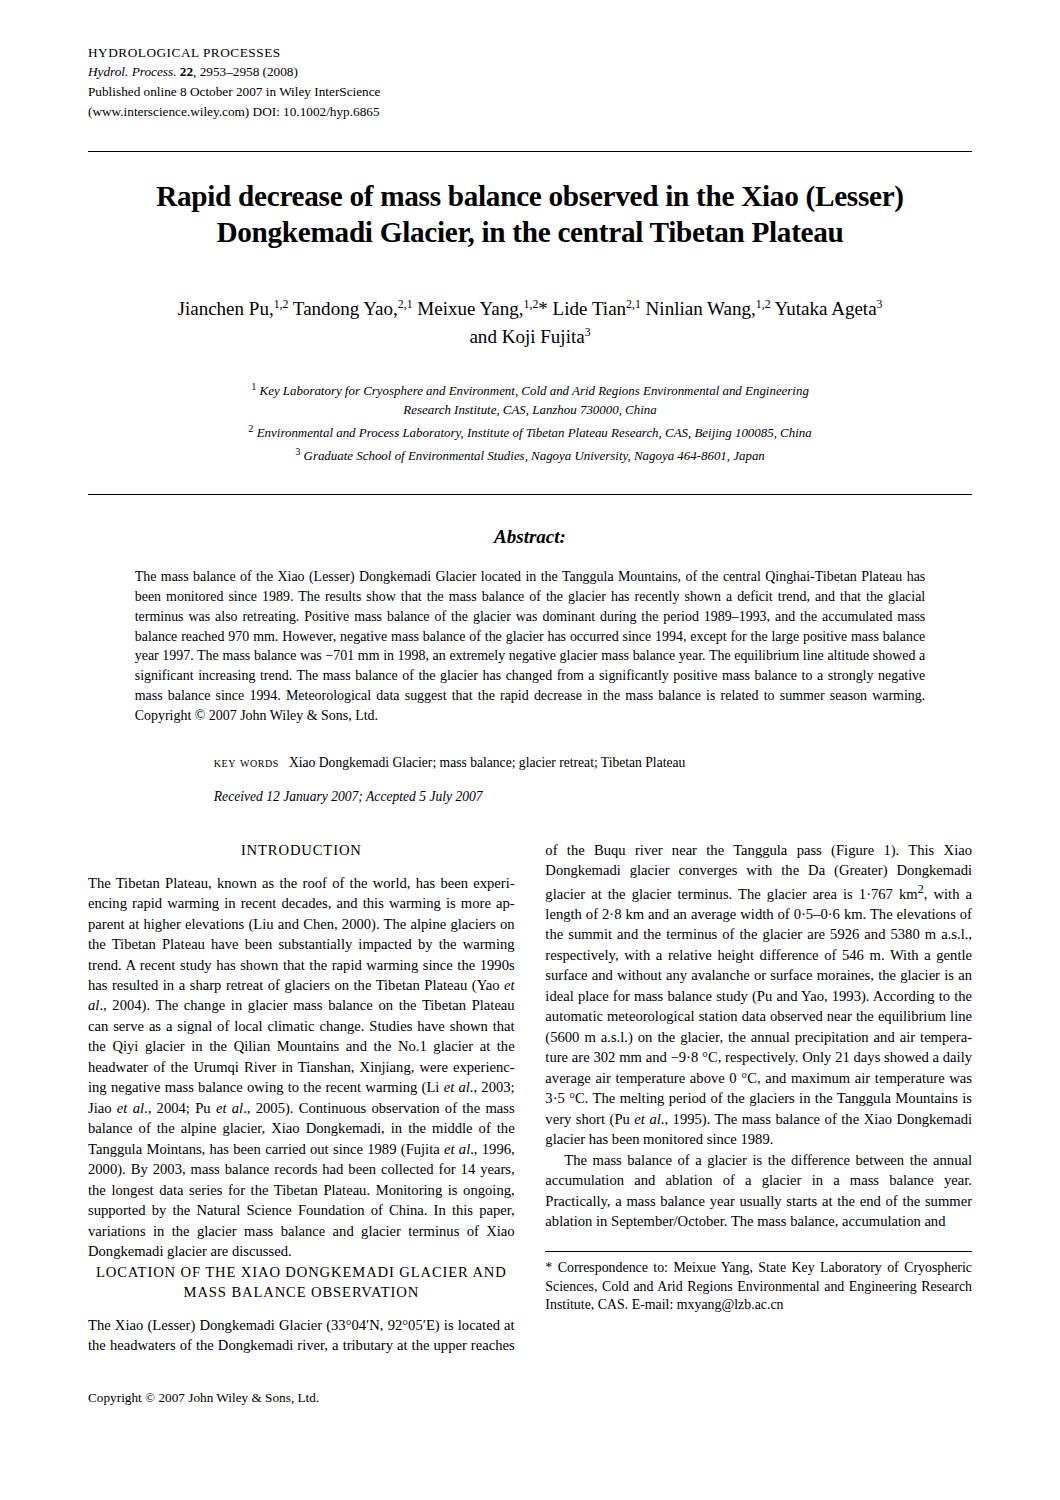HYDROLOGICAL PROCESSES
Hydrol. Process. 22, 2953–2958 (2008)
Published online 8 October 2007 in Wiley InterScience
(www.interscience.wiley.com) DOI: 10.1002/hyp.6865
Rapid decrease of mass balance observed in the Xiao (Lesser)
Dongkemadi Glacier, in the central Tibetan Plateau
Jianchen Pu,1,2 Tandong Yao,2,1 Meixue Yang,1,2* Lide Tian2,1 Ninlian Wang,1,2 Yutaka Ageta3
and Koji Fujita3
1 Key Laboratory for Cryosphere and Environment, Cold and Arid Regions Environmental and Engineering Research Institute, CAS, Lanzhou 730000, China
2 Environmental and Process Laboratory, Institute of Tibetan Plateau Research, CAS, Beijing 100085, China
3 Graduate School of Environmental Studies, Nagoya University, Nagoya 464-8601, Japan
Abstract:
The mass balance of the Xiao (Lesser) Dongkemadi Glacier located in the Tanggula Mountains, of the central Qinghai-Tibetan Plateau has been monitored since 1989. The results show that the mass balance of the glacier has recently shown a deficit trend, and that the glacial terminus was also retreating. Positive mass balance of the glacier was dominant during the period 1989–1993, and the accumulated mass balance reached 970 mm. However, negative mass balance of the glacier has occurred since 1994, except for the large positive mass balance year 1997. The mass balance was −701 mm in 1998, an extremely negative glacier mass balance year. The equilibrium line altitude showed a significant increasing trend. The mass balance of the glacier has changed from a significantly positive mass balance to a strongly negative mass balance since 1994. Meteorological data suggest that the rapid decrease in the mass balance is related to summer season warming. Copyright © 2007 John Wiley & Sons, Ltd.
key words Xiao Dongkemadi Glacier; mass balance; glacier retreat; Tibetan Plateau
Received 12 January 2007; Accepted 5 July 2007
INTRODUCTION
The Tibetan Plateau, known as the roof of the world, has been experiencing rapid warming in recent decades, and this warming is more apparent at higher elevations (Liu and Chen, 2000). The alpine glaciers on the Tibetan Plateau have been substantially impacted by the warming trend. A recent study has shown that the rapid warming since the 1990s has resulted in a sharp retreat of glaciers on the Tibetan Plateau (Yao et al., 2004). The change in glacier mass balance on the Tibetan Plateau can serve as a signal of local climatic change. Studies have shown that the Qiyi glacier in the Qilian Mountains and the No.1 glacier at the headwater of the Urumqi River in Tianshan, Xinjiang, were experiencing negative mass balance owing to the recent warming (Li et al., 2003; Jiao et al., 2004; Pu et al., 2005). Continuous observation of the mass balance of the alpine glacier, Xiao Dongkemadi, in the middle of the Tanggula Mointans, has been carried out since 1989 (Fujita et al., 1996, 2000). By 2003, mass balance records had been collected for 14 years, the longest data series for the Tibetan Plateau. Monitoring is ongoing, supported by the Natural Science Foundation of China. In this paper, variations in the glacier mass balance and glacier terminus of Xiao Dongkemadi glacier are discussed.
LOCATION OF THE XIAO DONGKEMADI GLACIER AND MASS BALANCE OBSERVATION
The Xiao (Lesser) Dongkemadi Glacier (33°04′N, 92°05′E) is located at the headwaters of the Dongkemadi river, a tributary at the upper reaches of the Buqu river near the Tanggula pass (Figure 1). This Xiao Dongkemadi glacier converges with the Da (Greater) Dongkemadi glacier at the glacier terminus. The glacier area is 1·767 km2, with a length of 2·8 km and an average width of 0·5–0·6 km. The elevations of the summit and the terminus of the glacier are 5926 and 5380 m a.s.l., respectively, with a relative height difference of 546 m. With a gentle surface and without any avalanche or surface moraines, the glacier is an ideal place for mass balance study (Pu and Yao, 1993). According to the automatic meteorological station data observed near the equilibrium line (5600 m a.s.l.) on the glacier, the annual precipitation and air temperature are 302 mm and −9·8 °C, respectively. Only 21 days showed a daily average air temperature above 0 °C, and maximum air temperature was 3·5 °C. The melting period of the glaciers in the Tanggula Mountains is very short (Pu et al., 1995). The mass balance of the Xiao Dongkemadi glacier has been monitored since 1989.
The mass balance of a glacier is the difference between the annual accumulation and ablation of a glacier in a mass balance year. Practically, a mass balance year usually starts at the end of the summer ablation in September/October. The mass balance, accumulation and
* Correspondence to: Meixue Yang, State Key Laboratory of Cryospheric Sciences, Cold and Arid Regions Environmental and Engineering Research Institute, CAS. E-mail: mxyang@lzb.ac.cn
Copyright © 2007 John Wiley & Sons, Ltd.